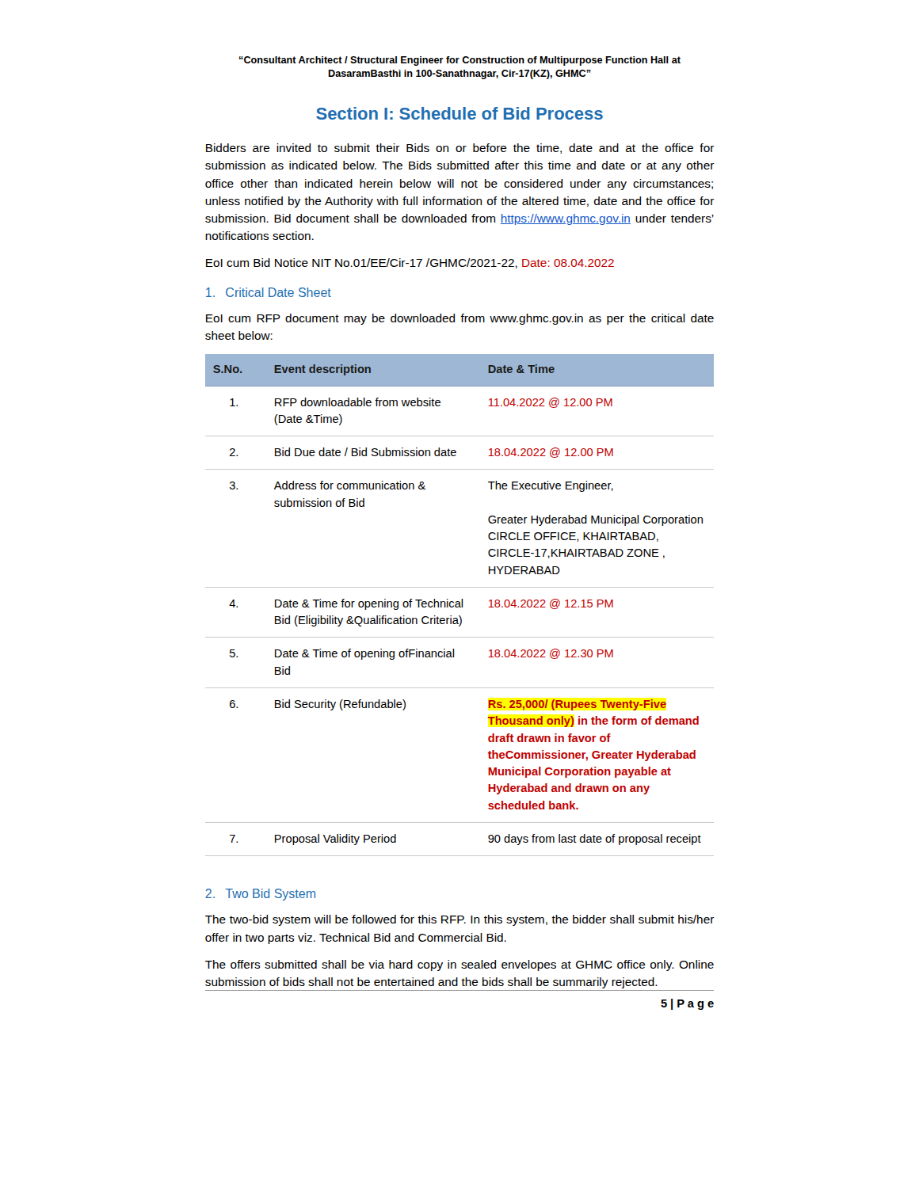“Consultant Architect / Structural Engineer for Construction of Multipurpose Function Hall at DasaramBasthi in 100-Sanathnagar, Cir-17(KZ), GHMC”
Section I: Schedule of Bid Process
Bidders are invited to submit their Bids on or before the time, date and at the office for submission as indicated below. The Bids submitted after this time and date or at any other office other than indicated herein below will not be considered under any circumstances; unless notified by the Authority with full information of the altered time, date and the office for submission. Bid document shall be downloaded from https://www.ghmc.gov.in under tenders’ notifications section.
EoI cum Bid Notice NIT No.01/EE/Cir-17 /GHMC/2021-22, Date: 08.04.2022
1. Critical Date Sheet
EoI cum RFP document may be downloaded from www.ghmc.gov.in as per the critical date sheet below:
| S.No. | Event description | Date & Time |
| --- | --- | --- |
| 1. | RFP downloadable from website (Date &Time) | 11.04.2022 @ 12.00 PM |
| 2. | Bid Due date / Bid Submission date | 18.04.2022 @ 12.00 PM |
| 3. | Address for communication & submission of Bid | The Executive Engineer, Greater Hyderabad Municipal Corporation CIRCLE OFFICE, KHAIRTABAD, CIRCLE-17,KHAIRTABAD ZONE , HYDERABAD |
| 4. | Date & Time for opening of Technical Bid (Eligibility &Qualification Criteria) | 18.04.2022 @ 12.15 PM |
| 5. | Date & Time of opening ofFinancial Bid | 18.04.2022 @ 12.30 PM |
| 6. | Bid Security (Refundable) | Rs. 25,000/ (Rupees Twenty-Five Thousand only) in the form of demand draft drawn in favor of theCommissioner, Greater Hyderabad Municipal Corporation payable at Hyderabad and drawn on any scheduled bank. |
| 7. | Proposal Validity Period | 90 days from last date of proposal receipt |
2. Two Bid System
The two-bid system will be followed for this RFP. In this system, the bidder shall submit his/her offer in two parts viz. Technical Bid and Commercial Bid.
The offers submitted shall be via hard copy in sealed envelopes at GHMC office only. Online submission of bids shall not be entertained and the bids shall be summarily rejected.
5 | P a g e